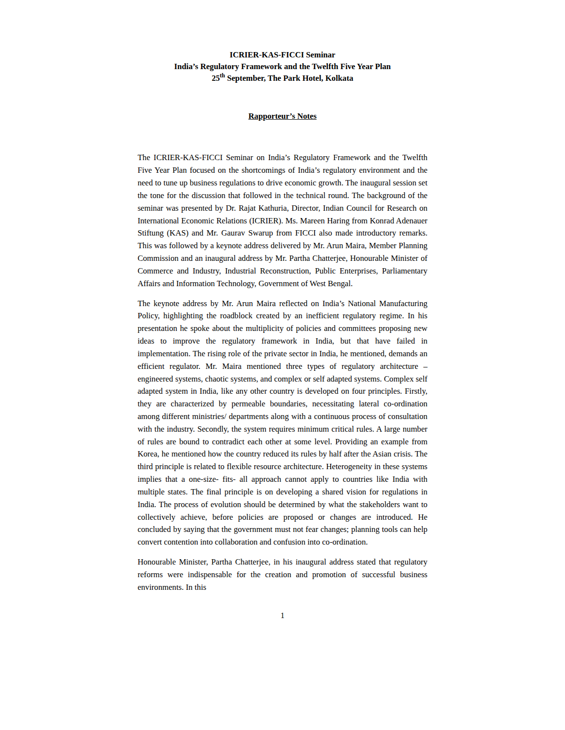ICRIER-KAS-FICCI Seminar India’s Regulatory Framework and the Twelfth Five Year Plan 25th September, The Park Hotel, Kolkata
Rapporteur’s Notes
The ICRIER-KAS-FICCI Seminar on India’s Regulatory Framework and the Twelfth Five Year Plan focused on the shortcomings of India’s regulatory environment and the need to tune up business regulations to drive economic growth. The inaugural session set the tone for the discussion that followed in the technical round. The background of the seminar was presented by Dr. Rajat Kathuria, Director, Indian Council for Research on International Economic Relations (ICRIER). Ms. Mareen Haring from Konrad Adenauer Stiftung (KAS) and Mr. Gaurav Swarup from FICCI also made introductory remarks. This was followed by a keynote address delivered by Mr. Arun Maira, Member Planning Commission and an inaugural address by Mr. Partha Chatterjee, Honourable Minister of Commerce and Industry, Industrial Reconstruction, Public Enterprises, Parliamentary Affairs and Information Technology, Government of West Bengal.
The keynote address by Mr. Arun Maira reflected on India’s National Manufacturing Policy, highlighting the roadblock created by an inefficient regulatory regime. In his presentation he spoke about the multiplicity of policies and committees proposing new ideas to improve the regulatory framework in India, but that have failed in implementation. The rising role of the private sector in India, he mentioned, demands an efficient regulator. Mr. Maira mentioned three types of regulatory architecture – engineered systems, chaotic systems, and complex or self adapted systems. Complex self adapted system in India, like any other country is developed on four principles. Firstly, they are characterized by permeable boundaries, necessitating lateral co-ordination among different ministries/ departments along with a continuous process of consultation with the industry. Secondly, the system requires minimum critical rules. A large number of rules are bound to contradict each other at some level. Providing an example from Korea, he mentioned how the country reduced its rules by half after the Asian crisis. The third principle is related to flexible resource architecture. Heterogeneity in these systems implies that a one-size- fits- all approach cannot apply to countries like India with multiple states. The final principle is on developing a shared vision for regulations in India. The process of evolution should be determined by what the stakeholders want to collectively achieve, before policies are proposed or changes are introduced. He concluded by saying that the government must not fear changes; planning tools can help convert contention into collaboration and confusion into co-ordination.
Honourable Minister, Partha Chatterjee, in his inaugural address stated that regulatory reforms were indispensable for the creation and promotion of successful business environments. In this
1